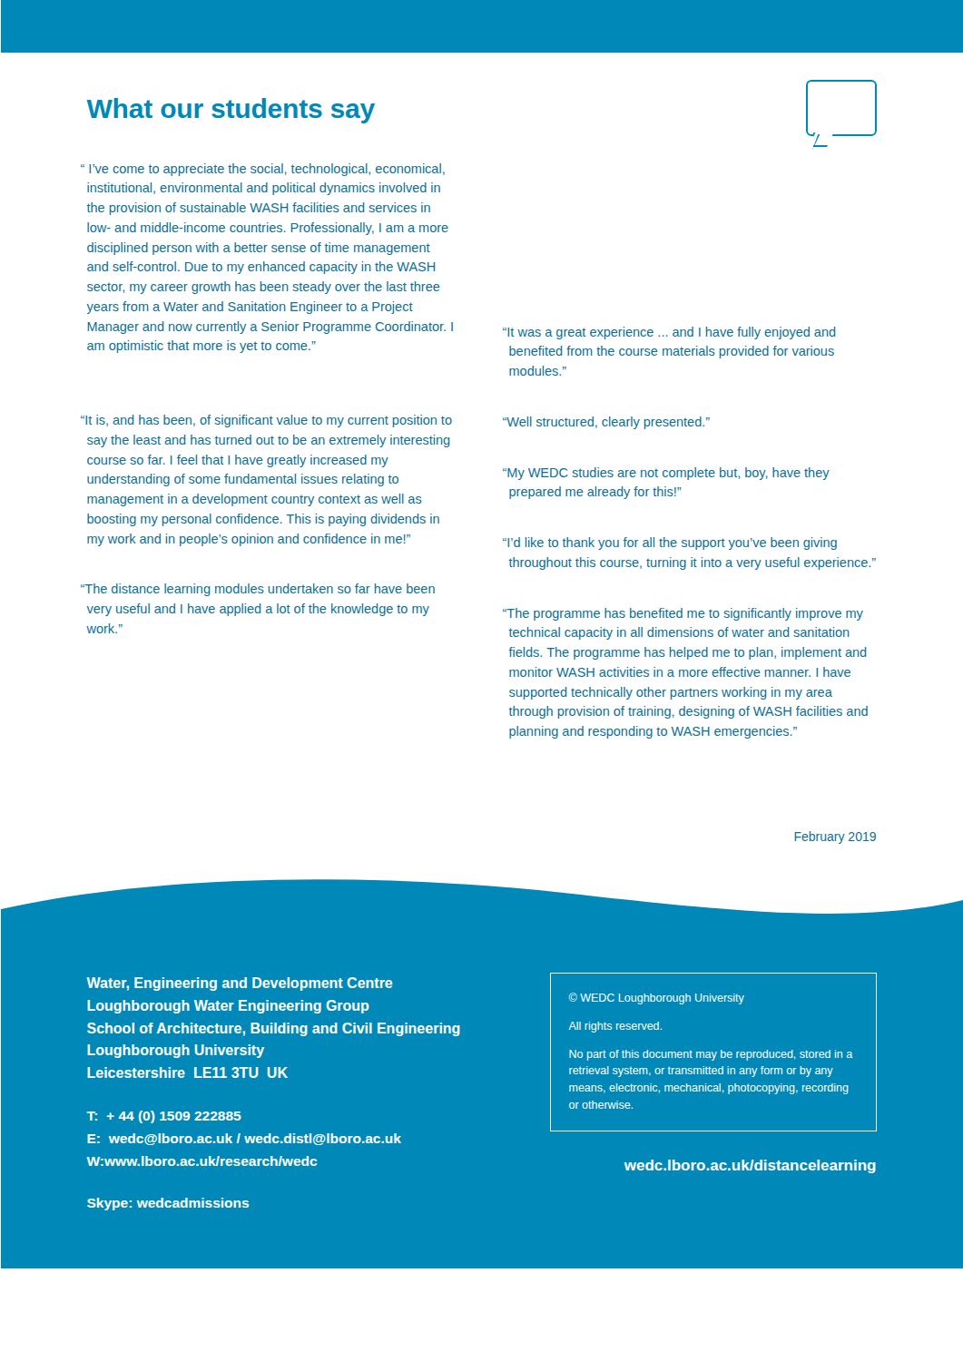What our students say
“ I’ve come to appreciate the social, technological, economical, institutional, environmental and political dynamics involved in the provision of sustainable WASH facilities and services in low- and middle-income countries. Professionally, I am a more disciplined person with a better sense of time management and self-control. Due to my enhanced capacity in the WASH sector, my career growth has been steady over the last three years from a Water and Sanitation Engineer to a Project Manager and now currently a Senior Programme Coordinator. I am optimistic that more is yet to come.”
“It is, and has been, of significant value to my current position to say the least and has turned out to be an extremely interesting course so far. I feel that I have greatly increased my understanding of some fundamental issues relating to management in a development country context as well as boosting my personal confidence. This is paying dividends in my work and in people’s opinion and confidence in me!”
“The distance learning modules undertaken so far have been very useful and I have applied a lot of the knowledge to my work.”
“It was a great experience ... and I have fully enjoyed and benefited from the course materials provided for various modules.”
“Well structured, clearly presented.”
“My WEDC studies are not complete but, boy, have they prepared me already for this!”
“I’d like to thank you for all the support you’ve been giving throughout this course, turning it into a very useful experience.”
“The programme has benefited me to significantly improve my technical capacity in all dimensions of water and sanitation fields. The programme has helped me to plan, implement and monitor WASH activities in a more effective manner. I have supported technically other partners working in my area through provision of training, designing of WASH facilities and planning and responding to WASH emergencies.”
February 2019
Water, Engineering and Development Centre
Loughborough Water Engineering Group
School of Architecture, Building and Civil Engineering
Loughborough University
Leicestershire LE11 3TU UK
T: + 44 (0) 1509 222885
E: wedc@lboro.ac.uk / wedc.distl@lboro.ac.uk
W:www.lboro.ac.uk/research/wedc
Skype: wedcadmissions
© WEDC Loughborough University
All rights reserved.
No part of this document may be reproduced, stored in a retrieval system, or transmitted in any form or by any means, electronic, mechanical, photocopying, recording or otherwise.
wedc.lboro.ac.uk/distancelearning